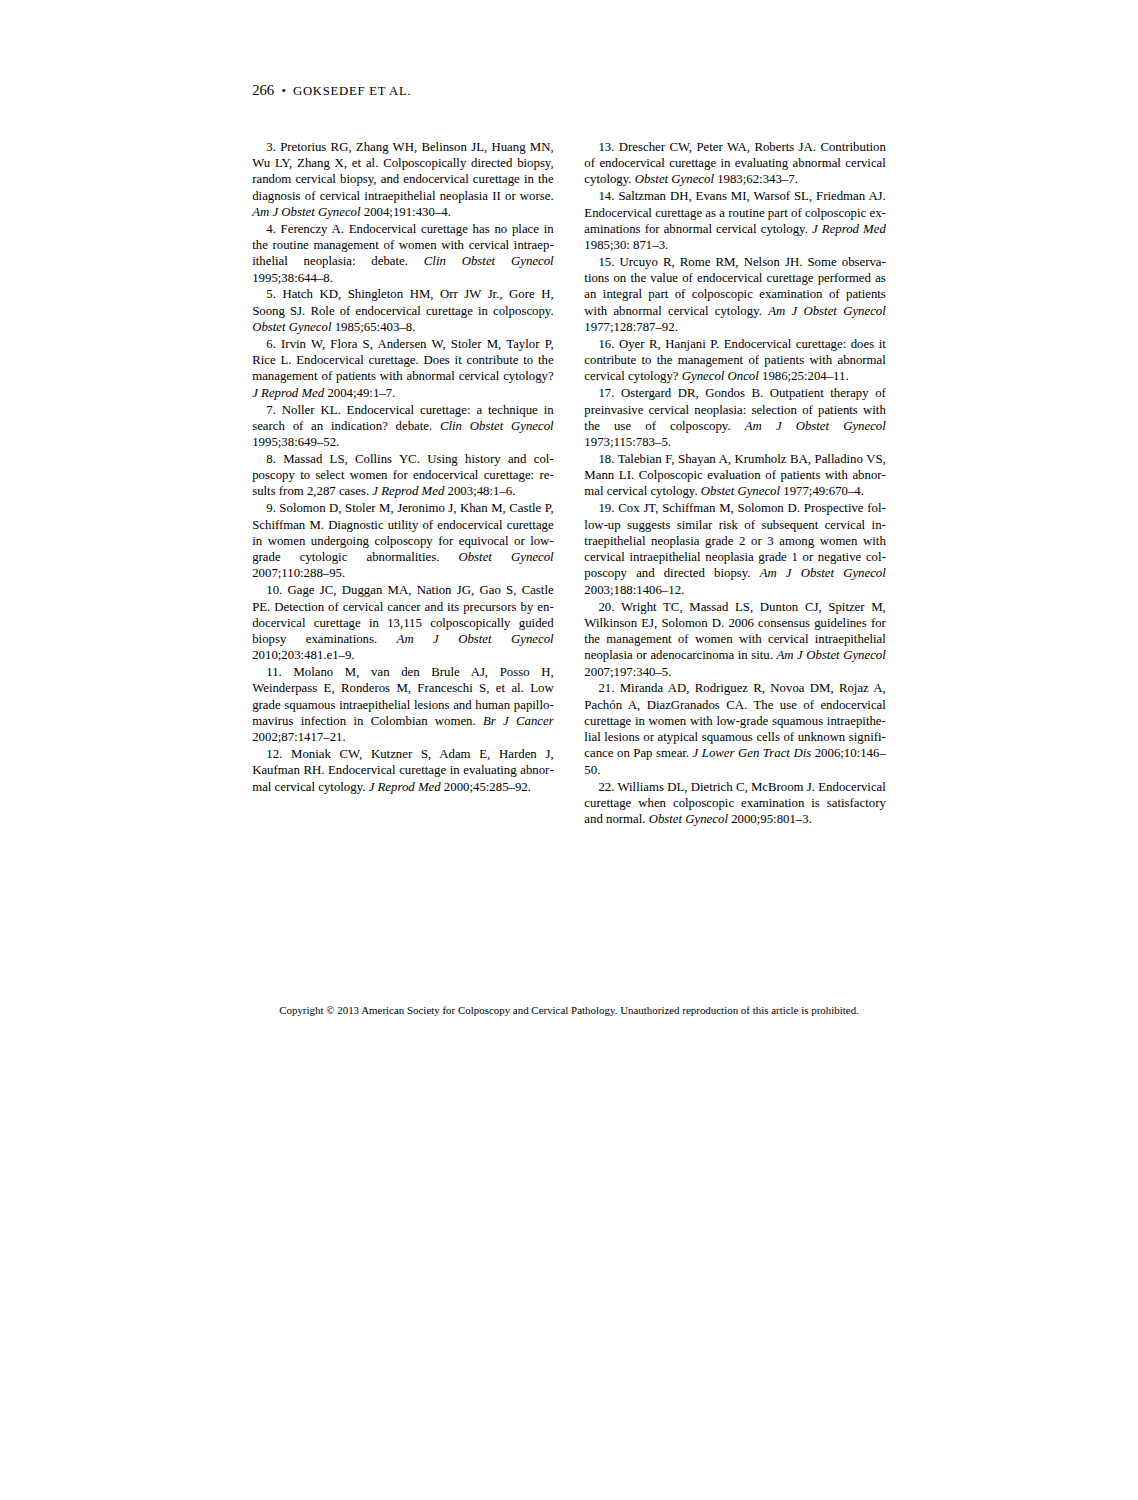266•GOKSEDEF ET AL.
3. Pretorius RG, Zhang WH, Belinson JL, Huang MN, Wu LY, Zhang X, et al. Colposcopically directed biopsy, random cervical biopsy, and endocervical curettage in the diagnosis of cervical intraepithelial neoplasia II or worse. Am J Obstet Gynecol 2004;191:430–4.
4. Ferenczy A. Endocervical curettage has no place in the routine management of women with cervical intraepithelial neoplasia: debate. Clin Obstet Gynecol 1995;38:644–8.
5. Hatch KD, Shingleton HM, Orr JW Jr., Gore H, Soong SJ. Role of endocervical curettage in colposcopy. Obstet Gynecol 1985;65:403–8.
6. Irvin W, Flora S, Andersen W, Stoler M, Taylor P, Rice L. Endocervical curettage. Does it contribute to the management of patients with abnormal cervical cytology? J Reprod Med 2004;49:1–7.
7. Noller KL. Endocervical curettage: a technique in search of an indication? debate. Clin Obstet Gynecol 1995;38:649–52.
8. Massad LS, Collins YC. Using history and colposcopy to select women for endocervical curettage: results from 2,287 cases. J Reprod Med 2003;48:1–6.
9. Solomon D, Stoler M, Jeronimo J, Khan M, Castle P, Schiffman M. Diagnostic utility of endocervical curettage in women undergoing colposcopy for equivocal or low-grade cytologic abnormalities. Obstet Gynecol 2007;110:288–95.
10. Gage JC, Duggan MA, Nation JG, Gao S, Castle PE. Detection of cervical cancer and its precursors by endocervical curettage in 13,115 colposcopically guided biopsy examinations. Am J Obstet Gynecol 2010;203:481.e1–9.
11. Molano M, van den Brule AJ, Posso H, Weinderpass E, Ronderos M, Franceschi S, et al. Low grade squamous intraepithelial lesions and human papillomavirus infection in Colombian women. Br J Cancer 2002;87:1417–21.
12. Moniak CW, Kutzner S, Adam E, Harden J, Kaufman RH. Endocervical curettage in evaluating abnormal cervical cytology. J Reprod Med 2000;45:285–92.
13. Drescher CW, Peter WA, Roberts JA. Contribution of endocervical curettage in evaluating abnormal cervical cytology. Obstet Gynecol 1983;62:343–7.
14. Saltzman DH, Evans MI, Warsof SL, Friedman AJ. Endocervical curettage as a routine part of colposcopic examinations for abnormal cervical cytology. J Reprod Med 1985;30: 871–3.
15. Urcuyo R, Rome RM, Nelson JH. Some observations on the value of endocervical curettage performed as an integral part of colposcopic examination of patients with abnormal cervical cytology. Am J Obstet Gynecol 1977;128:787–92.
16. Oyer R, Hanjani P. Endocervical curettage: does it contribute to the management of patients with abnormal cervical cytology? Gynecol Oncol 1986;25:204–11.
17. Ostergard DR, Gondos B. Outpatient therapy of preinvasive cervical neoplasia: selection of patients with the use of colposcopy. Am J Obstet Gynecol 1973;115:783–5.
18. Talebian F, Shayan A, Krumholz BA, Palladino VS, Mann LI. Colposcopic evaluation of patients with abnormal cervical cytology. Obstet Gynecol 1977;49:670–4.
19. Cox JT, Schiffman M, Solomon D. Prospective follow-up suggests similar risk of subsequent cervical intraepithelial neoplasia grade 2 or 3 among women with cervical intraepithelial neoplasia grade 1 or negative colposcopy and directed biopsy. Am J Obstet Gynecol 2003;188:1406–12.
20. Wright TC, Massad LS, Dunton CJ, Spitzer M, Wilkinson EJ, Solomon D. 2006 consensus guidelines for the management of women with cervical intraepithelial neoplasia or adenocarcinoma in situ. Am J Obstet Gynecol 2007;197:340–5.
21. Miranda AD, Rodriguez R, Novoa DM, Rojaz A, Pachón A, DiazGranados CA. The use of endocervical curettage in women with low-grade squamous intraepithelial lesions or atypical squamous cells of unknown significance on Pap smear. J Lower Gen Tract Dis 2006;10:146–50.
22. Williams DL, Dietrich C, McBroom J. Endocervical curettage when colposcopic examination is satisfactory and normal. Obstet Gynecol 2000;95:801–3.
Copyright © 2013 American Society for Colposcopy and Cervical Pathology. Unauthorized reproduction of this article is prohibited.